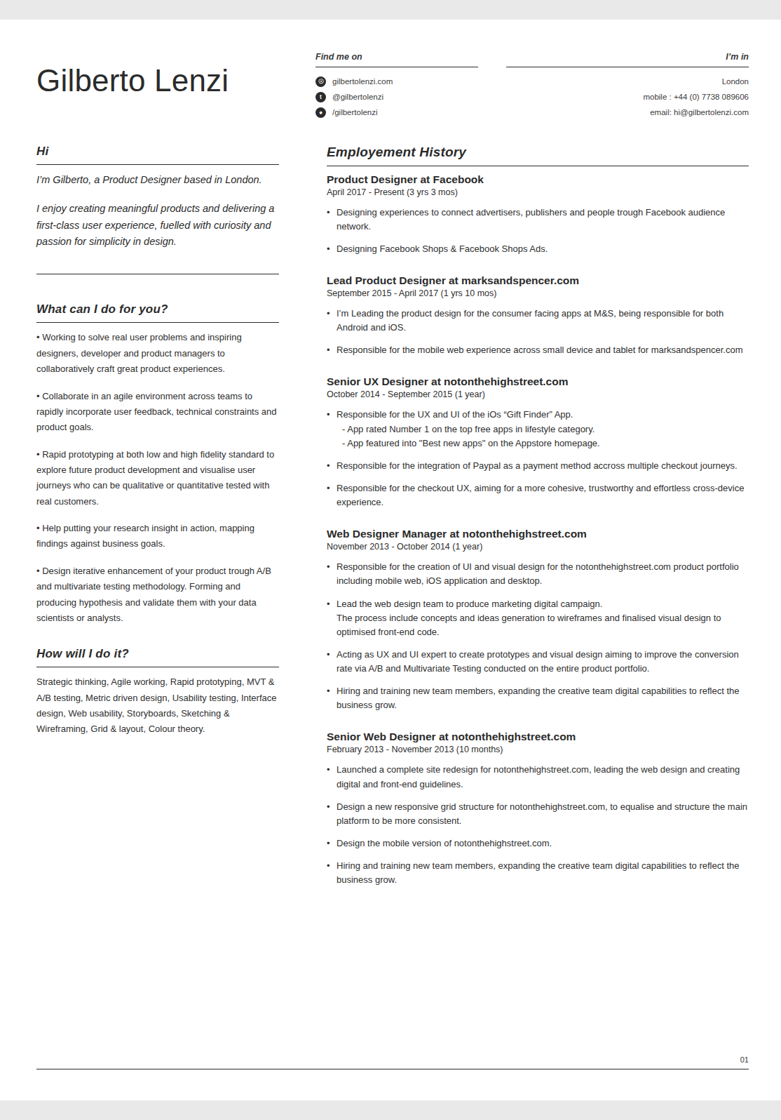Gilberto Lenzi
Find me on
☉gilbertolenzi.com
t@gilbertolenzi
●/gilbertolenzi
I’m in
London
mobile : +44 (0) 7738 089606
email: hi@gilbertolenzi.com
Hi
I’m Gilberto, a Product Designer based in London.
I enjoy creating meaningful products and delivering a first-class user experience, fuelled with curiosity and passion for simplicity in design.
What can I do for you?
• Working to solve real user problems and inspiring designers, developer and product managers to collaboratively craft great product experiences.
• Collaborate in an agile environment across teams to rapidly incorporate user feedback, technical constraints and product goals.
• Rapid prototyping at both low and high fidelity standard to explore future product development and visualise user journeys who can be qualitative or quantitative tested with real customers.
• Help putting your research insight in action, mapping findings against business goals.
• Design iterative enhancement of your product trough A/B and multivariate testing methodology. Forming and producing hypothesis and validate them with your data scientists or analysts.
How will I do it?
Strategic thinking, Agile working, Rapid prototyping, MVT & A/B testing, Metric driven design, Usability testing, Interface design, Web usability, Storyboards, Sketching & Wireframing, Grid & layout, Colour theory.
Employement History
Product Designer at Facebook
April 2017 - Present (3 yrs 3 mos)
Designing experiences to connect advertisers, publishers and people trough Facebook audience network.
Designing Facebook Shops & Facebook Shops Ads.
Lead Product Designer at marksandspencer.com
September 2015 - April 2017 (1 yrs 10 mos)
I’m Leading the product design for the consumer facing apps at M&S, being responsible for both Android and iOS.
Responsible for the mobile web experience across small device and tablet for marksandspencer.com
Senior UX Designer at notonthehighstreet.com
October 2014 - September 2015 (1 year)
Responsible for the UX and UI of the iOs “Gift Finder” App. - App rated Number 1 on the top free apps in lifestyle category. - App featured into "Best new apps" on the Appstore homepage.
Responsible for the integration of Paypal as a payment method accross multiple checkout journeys.
Responsible for the checkout UX, aiming for a more cohesive, trustworthy and effortless cross-device experience.
Web Designer Manager at notonthehighstreet.com
November 2013 - October 2014 (1 year)
Responsible for the creation of UI and visual design for the notonthehighstreet.com product portfolio including mobile web, iOS application and desktop.
Lead the web design team to produce marketing digital campaign.
The process include concepts and ideas generation to wireframes and finalised visual design to optimised front-end code.
Acting as UX and UI expert to create prototypes and visual design aiming to improve the conversion rate via A/B and Multivariate Testing conducted on the entire product portfolio.
Hiring and training new team members, expanding the creative team digital capabilities to reflect the business grow.
Senior Web Designer at notonthehighstreet.com
February 2013 - November 2013 (10 months)
Launched a complete site redesign for notonthehighstreet.com, leading the web design and creating digital and front-end guidelines.
Design a new responsive grid structure for notonthehighstreet.com, to equalise and structure the main platform to be more consistent.
Design the mobile version of notonthehighstreet.com.
Hiring and training new team members, expanding the creative team digital capabilities to reflect the business grow.
01